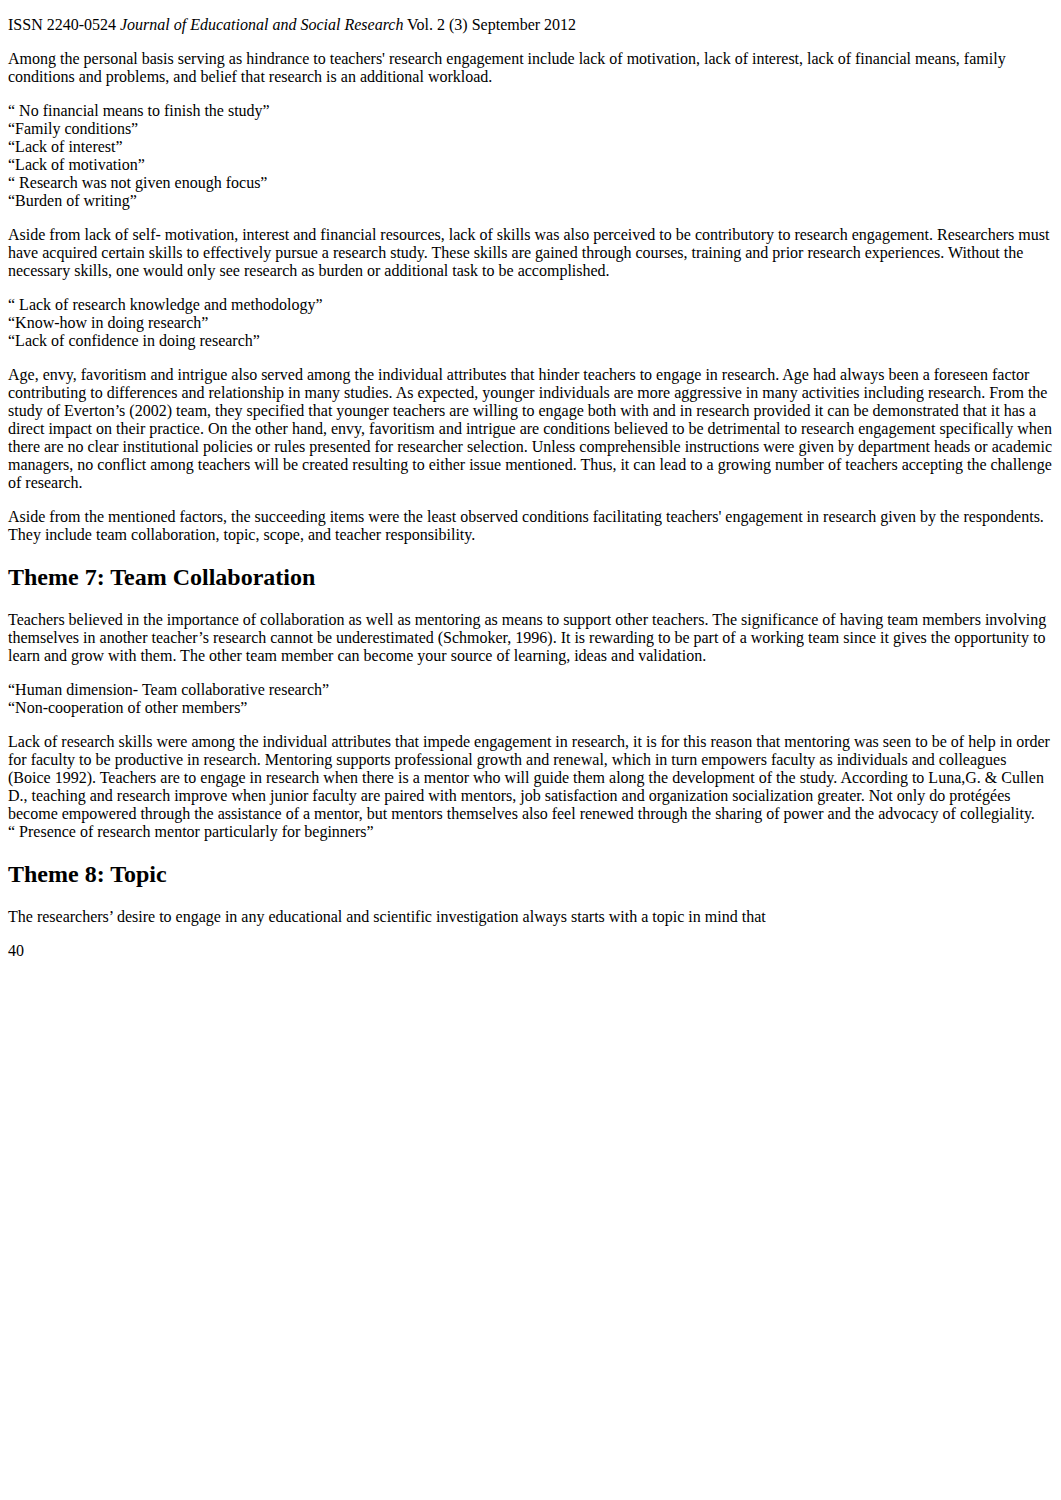ISSN 2240-0524 Journal of Educational and Social Research Vol. 2 (3) September 2012
Among the personal basis serving as hindrance to teachers' research engagement include lack of motivation, lack of interest, lack of financial means, family conditions and problems, and belief that research is an additional workload.
“ No financial means to finish the study”
“Family conditions”
“Lack of interest”
“Lack of motivation”
“ Research was not given enough focus”
“Burden of writing”
Aside from lack of self- motivation, interest and financial resources, lack of skills was also perceived to be contributory to research engagement. Researchers must have acquired certain skills to effectively pursue a research study. These skills are gained through courses, training and prior research experiences. Without the necessary skills, one would only see research as burden or additional task to be accomplished.
“ Lack of research knowledge and methodology”
“Know-how in doing research”
“Lack of confidence in doing research”
Age, envy, favoritism and intrigue also served among the individual attributes that hinder teachers to engage in research. Age had always been a foreseen factor contributing to differences and relationship in many studies. As expected, younger individuals are more aggressive in many activities including research. From the study of Everton’s (2002) team, they specified that younger teachers are willing to engage both with and in research provided it can be demonstrated that it has a direct impact on their practice. On the other hand, envy, favoritism and intrigue are conditions believed to be detrimental to research engagement specifically when there are no clear institutional policies or rules presented for researcher selection. Unless comprehensible instructions were given by department heads or academic managers, no conflict among teachers will be created resulting to either issue mentioned. Thus, it can lead to a growing number of teachers accepting the challenge of research.
Aside from the mentioned factors, the succeeding items were the least observed conditions facilitating teachers' engagement in research given by the respondents. They include team collaboration, topic, scope, and teacher responsibility.
Theme 7: Team Collaboration
Teachers believed in the importance of collaboration as well as mentoring as means to support other teachers. The significance of having team members involving themselves in another teacher’s research cannot be underestimated (Schmoker, 1996). It is rewarding to be part of a working team since it gives the opportunity to learn and grow with them. The other team member can become your source of learning, ideas and validation.
“Human dimension- Team collaborative research”
“Non-cooperation of other members”
Lack of research skills were among the individual attributes that impede engagement in research, it is for this reason that mentoring was seen to be of help in order for faculty to be productive in research. Mentoring supports professional growth and renewal, which in turn empowers faculty as individuals and colleagues (Boice 1992). Teachers are to engage in research when there is a mentor who will guide them along the development of the study. According to Luna,G. & Cullen D., teaching and research improve when junior faculty are paired with mentors, job satisfaction and organization socialization greater. Not only do protégées become empowered through the assistance of a mentor, but mentors themselves also feel renewed through the sharing of power and the advocacy of collegiality.
“ Presence of research mentor particularly for beginners”
Theme 8: Topic
The researchers’ desire to engage in any educational and scientific investigation always starts with a topic in mind that
40